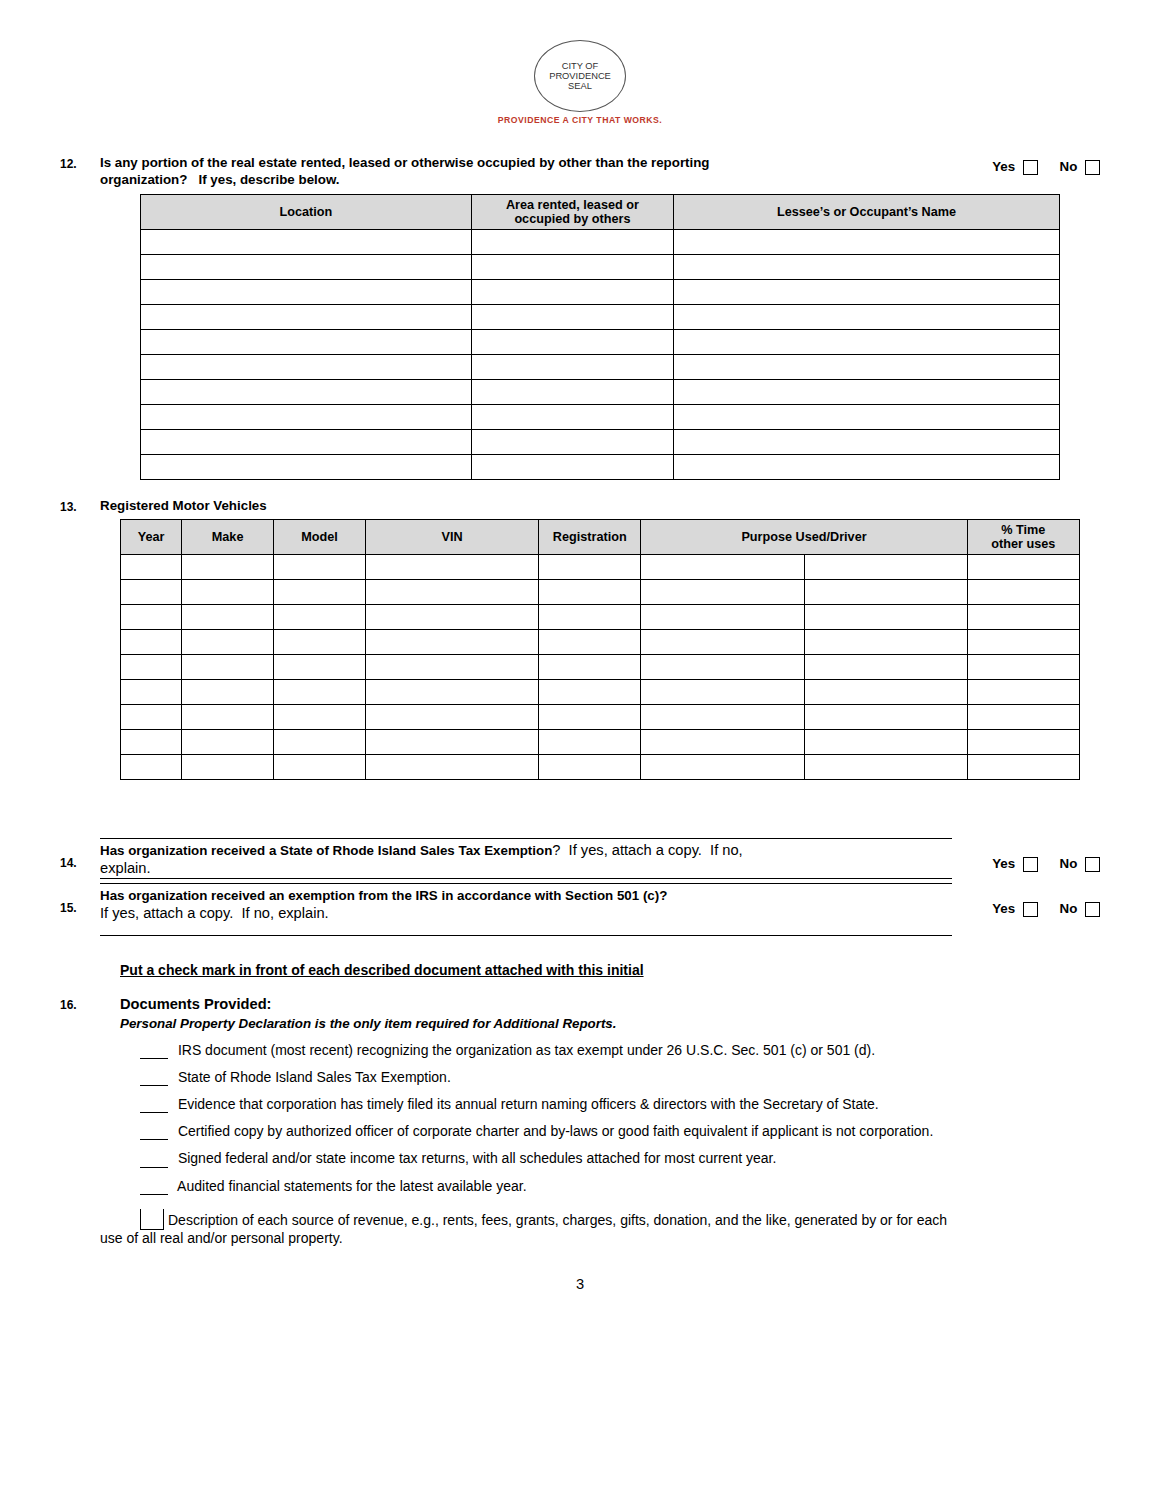CITY OF
PROVIDENCE
SEAL
PROVIDENCE A CITY THAT WORKS.
12.
Is any portion of the real estate rented, leased or otherwise occupied by other than the reporting
organization? If yes, describe below.
Yes No
| Location | Area rented, leased or occupied by others | Lessee’s or Occupant’s Name |
| --- | --- | --- |
13.
Registered Motor Vehicles
| Year | Make | Model | VIN | Registration | Purpose Used/Driver | % Time other uses |
| --- | --- | --- | --- | --- | --- | --- |
14.
Has organization received a State of Rhode Island Sales Tax Exemption? If yes, attach a copy. If no,
explain.
Yes No
15.
Has organization received an exemption from the IRS in accordance with Section 501 (c)?
If yes, attach a copy. If no, explain.
Yes No
Put a check mark in front of each described document attached with this initial
16.
Documents Provided:
Personal Property Declaration is the only item required for Additional Reports.
IRS document (most recent) recognizing the organization as tax exempt under 26 U.S.C. Sec. 501 (c) or 501 (d).
State of Rhode Island Sales Tax Exemption.
Evidence that corporation has timely filed its annual return naming officers & directors with the Secretary of State.
Certified copy by authorized officer of corporate charter and by-laws or good faith equivalent if applicant is not corporation.
Signed federal and/or state income tax returns, with all schedules attached for most current year.
Audited financial statements for the latest available year.
Description of each source of revenue, e.g., rents, fees, grants, charges, gifts, donation, and the like, generated by or for each
use of all real and/or personal property.
3